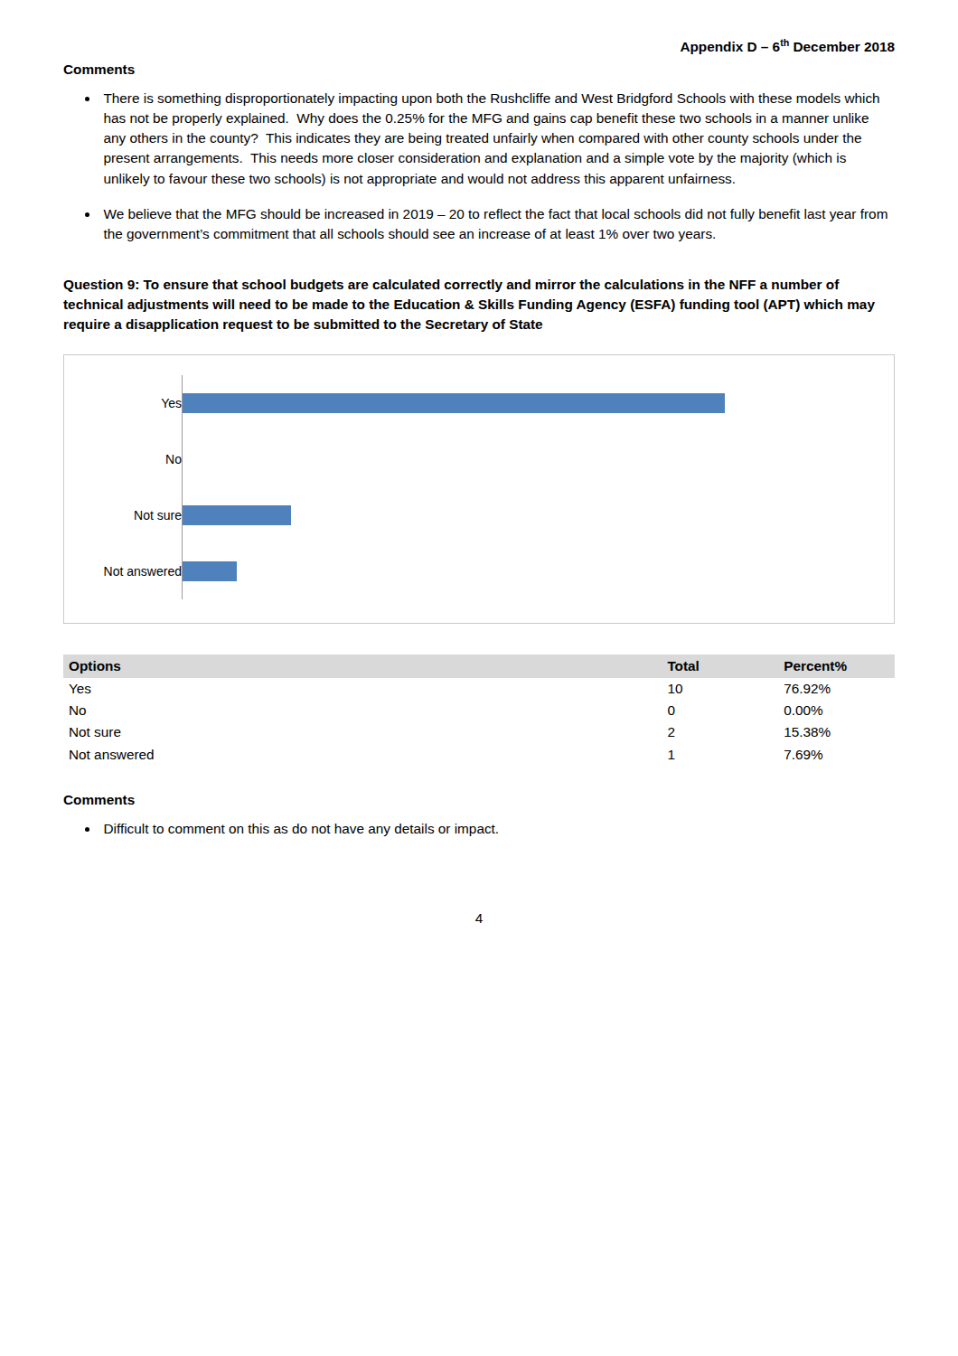Appendix D – 6th December 2018
Comments
There is something disproportionately impacting upon both the Rushcliffe and West Bridgford Schools with these models which has not be properly explained. Why does the 0.25% for the MFG and gains cap benefit these two schools in a manner unlike any others in the county? This indicates they are being treated unfairly when compared with other county schools under the present arrangements. This needs more closer consideration and explanation and a simple vote by the majority (which is unlikely to favour these two schools) is not appropriate and would not address this apparent unfairness.
We believe that the MFG should be increased in 2019 – 20 to reflect the fact that local schools did not fully benefit last year from the government’s commitment that all schools should see an increase of at least 1% over two years.
Question 9: To ensure that school budgets are calculated correctly and mirror the calculations in the NFF a number of technical adjustments will need to be made to the Education & Skills Funding Agency (ESFA) funding tool (APT) which may require a disapplication request to be submitted to the Secretary of State
| Yes | |
| No | |
| Not sure | |
| Not answered | |
| Options | Total | Percent% |
| --- | --- | --- |
| Yes | 10 | 76.92% |
| No | 0 | 0.00% |
| Not sure | 2 | 15.38% |
| Not answered | 1 | 7.69% |
Comments
Difficult to comment on this as do not have any details or impact.
4